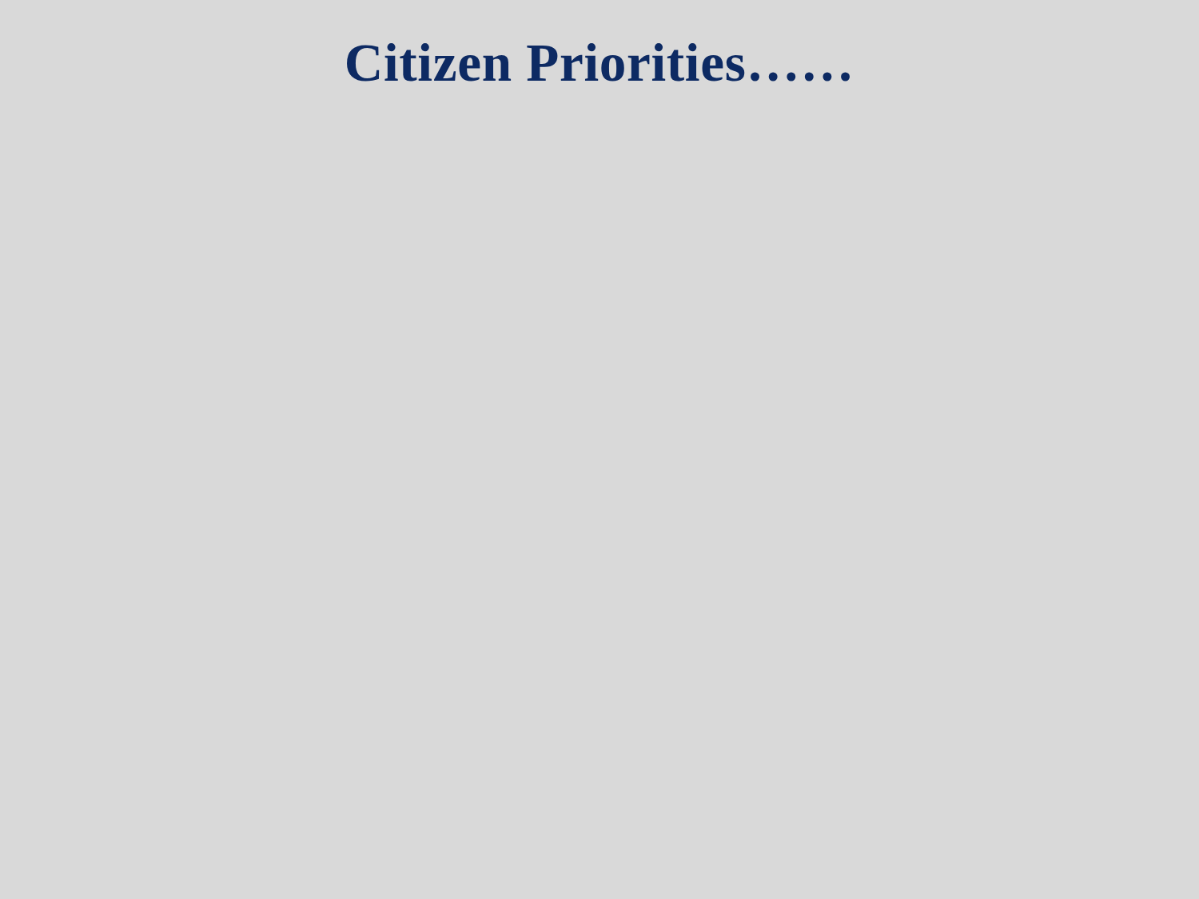Citizen Priorities……